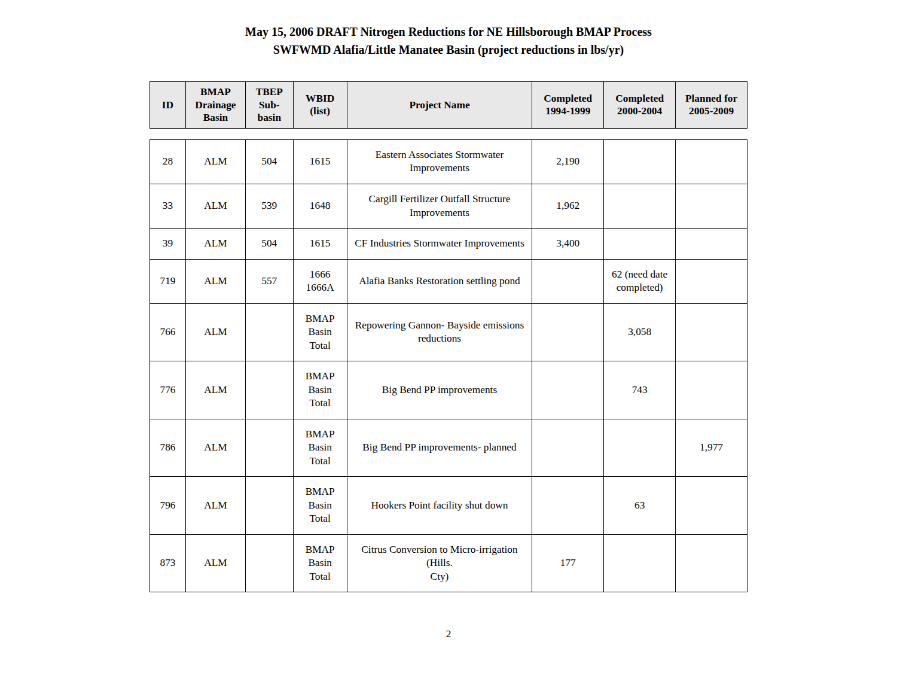May 15, 2006 DRAFT Nitrogen Reductions for NE Hillsborough BMAP Process
SWFWMD Alafia/Little Manatee Basin (project reductions in lbs/yr)
| ID | BMAP Drainage Basin | TBEP Sub- basin | WBID (list) | Project Name | Completed 1994-1999 | Completed 2000-2004 | Planned for 2005-2009 |
| --- | --- | --- | --- | --- | --- | --- | --- |
| 28 | ALM | 504 | 1615 | Eastern Associates Stormwater Improvements | 2,190 | | |
| 33 | ALM | 539 | 1648 | Cargill Fertilizer Outfall Structure Improvements | 1,962 | | |
| 39 | ALM | 504 | 1615 | CF Industries Stormwater Improvements | 3,400 | | |
| 719 | ALM | 557 | 1666 1666A | Alafia Banks Restoration settling pond | | 62 (need date completed) | |
| 766 | ALM | | BMAP Basin Total | Repowering Gannon- Bayside emissions reductions | | 3,058 | |
| 776 | ALM | | BMAP Basin Total | Big Bend PP improvements | | 743 | |
| 786 | ALM | | BMAP Basin Total | Big Bend PP improvements- planned | | | 1,977 |
| 796 | ALM | | BMAP Basin Total | Hookers Point facility shut down | | 63 | |
| 873 | ALM | | BMAP Basin Total | Citrus Conversion to Micro-irrigation (Hills. Cty) | 177 | | |
2